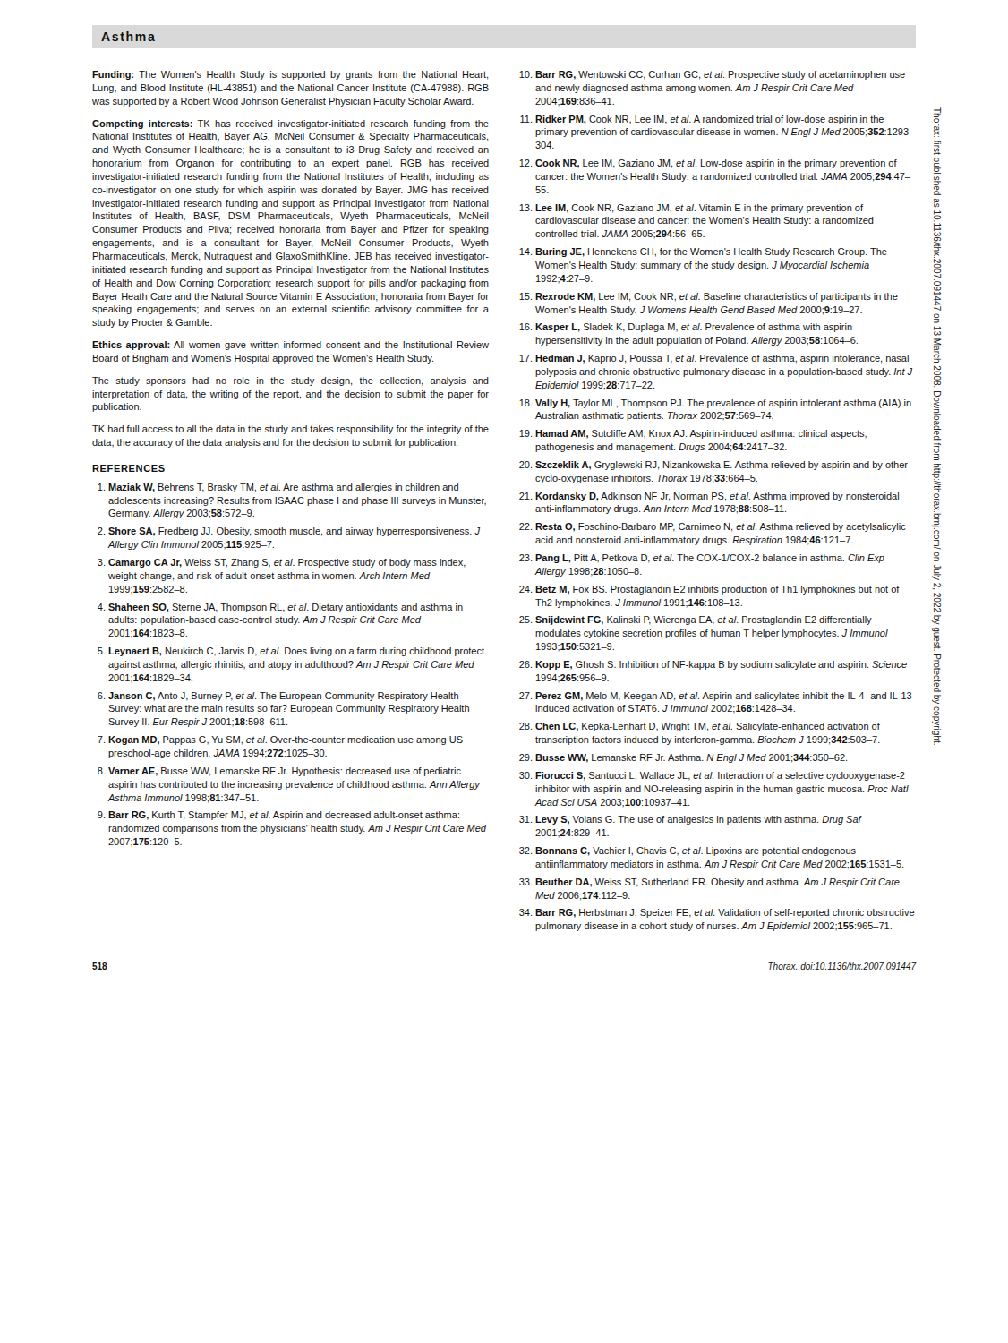Asthma
Funding: The Women's Health Study is supported by grants from the National Heart, Lung, and Blood Institute (HL-43851) and the National Cancer Institute (CA-47988). RGB was supported by a Robert Wood Johnson Generalist Physician Faculty Scholar Award.
Competing interests: TK has received investigator-initiated research funding from the National Institutes of Health, Bayer AG, McNeil Consumer & Specialty Pharmaceuticals, and Wyeth Consumer Healthcare; he is a consultant to i3 Drug Safety and received an honorarium from Organon for contributing to an expert panel. RGB has received investigator-initiated research funding from the National Institutes of Health, including as co-investigator on one study for which aspirin was donated by Bayer. JMG has received investigator-initiated research funding and support as Principal Investigator from National Institutes of Health, BASF, DSM Pharmaceuticals, Wyeth Pharmaceuticals, McNeil Consumer Products and Pliva; received honoraria from Bayer and Pfizer for speaking engagements, and is a consultant for Bayer, McNeil Consumer Products, Wyeth Pharmaceuticals, Merck, Nutraquest and GlaxoSmithKline. JEB has received investigator-initiated research funding and support as Principal Investigator from the National Institutes of Health and Dow Corning Corporation; research support for pills and/or packaging from Bayer Heath Care and the Natural Source Vitamin E Association; honoraria from Bayer for speaking engagements; and serves on an external scientific advisory committee for a study by Procter & Gamble.
Ethics approval: All women gave written informed consent and the Institutional Review Board of Brigham and Women's Hospital approved the Women's Health Study.
The study sponsors had no role in the study design, the collection, analysis and interpretation of data, the writing of the report, and the decision to submit the paper for publication.
TK had full access to all the data in the study and takes responsibility for the integrity of the data, the accuracy of the data analysis and for the decision to submit for publication.
REFERENCES
Maziak W, Behrens T, Brasky TM, et al. Are asthma and allergies in children and adolescents increasing? Results from ISAAC phase I and phase III surveys in Munster, Germany. Allergy 2003;58:572–9.
Shore SA, Fredberg JJ. Obesity, smooth muscle, and airway hyperresponsiveness. J Allergy Clin Immunol 2005;115:925–7.
Camargo CA Jr, Weiss ST, Zhang S, et al. Prospective study of body mass index, weight change, and risk of adult-onset asthma in women. Arch Intern Med 1999;159:2582–8.
Shaheen SO, Sterne JA, Thompson RL, et al. Dietary antioxidants and asthma in adults: population-based case-control study. Am J Respir Crit Care Med 2001;164:1823–8.
Leynaert B, Neukirch C, Jarvis D, et al. Does living on a farm during childhood protect against asthma, allergic rhinitis, and atopy in adulthood? Am J Respir Crit Care Med 2001;164:1829–34.
Janson C, Anto J, Burney P, et al. The European Community Respiratory Health Survey: what are the main results so far? European Community Respiratory Health Survey II. Eur Respir J 2001;18:598–611.
Kogan MD, Pappas G, Yu SM, et al. Over-the-counter medication use among US preschool-age children. JAMA 1994;272:1025–30.
Varner AE, Busse WW, Lemanske RF Jr. Hypothesis: decreased use of pediatric aspirin has contributed to the increasing prevalence of childhood asthma. Ann Allergy Asthma Immunol 1998;81:347–51.
Barr RG, Kurth T, Stampfer MJ, et al. Aspirin and decreased adult-onset asthma: randomized comparisons from the physicians' health study. Am J Respir Crit Care Med 2007;175:120–5.
Barr RG, Wentowski CC, Curhan GC, et al. Prospective study of acetaminophen use and newly diagnosed asthma among women. Am J Respir Crit Care Med 2004;169:836–41.
Ridker PM, Cook NR, Lee IM, et al. A randomized trial of low-dose aspirin in the primary prevention of cardiovascular disease in women. N Engl J Med 2005;352:1293–304.
Cook NR, Lee IM, Gaziano JM, et al. Low-dose aspirin in the primary prevention of cancer: the Women's Health Study: a randomized controlled trial. JAMA 2005;294:47–55.
Lee IM, Cook NR, Gaziano JM, et al. Vitamin E in the primary prevention of cardiovascular disease and cancer: the Women's Health Study: a randomized controlled trial. JAMA 2005;294:56–65.
Buring JE, Hennekens CH, for the Women's Health Study Research Group. The Women's Health Study: summary of the study design. J Myocardial Ischemia 1992;4:27–9.
Rexrode KM, Lee IM, Cook NR, et al. Baseline characteristics of participants in the Women's Health Study. J Womens Health Gend Based Med 2000;9:19–27.
Kasper L, Sladek K, Duplaga M, et al. Prevalence of asthma with aspirin hypersensitivity in the adult population of Poland. Allergy 2003;58:1064–6.
Hedman J, Kaprio J, Poussa T, et al. Prevalence of asthma, aspirin intolerance, nasal polyposis and chronic obstructive pulmonary disease in a population-based study. Int J Epidemiol 1999;28:717–22.
Vally H, Taylor ML, Thompson PJ. The prevalence of aspirin intolerant asthma (AIA) in Australian asthmatic patients. Thorax 2002;57:569–74.
Hamad AM, Sutcliffe AM, Knox AJ. Aspirin-induced asthma: clinical aspects, pathogenesis and management. Drugs 2004;64:2417–32.
Szczeklik A, Gryglewski RJ, Nizankowska E. Asthma relieved by aspirin and by other cyclo-oxygenase inhibitors. Thorax 1978;33:664–5.
Kordansky D, Adkinson NF Jr, Norman PS, et al. Asthma improved by nonsteroidal anti-inflammatory drugs. Ann Intern Med 1978;88:508–11.
Resta O, Foschino-Barbaro MP, Carnimeo N, et al. Asthma relieved by acetylsalicylic acid and nonsteroid anti-inflammatory drugs. Respiration 1984;46:121–7.
Pang L, Pitt A, Petkova D, et al. The COX-1/COX-2 balance in asthma. Clin Exp Allergy 1998;28:1050–8.
Betz M, Fox BS. Prostaglandin E2 inhibits production of Th1 lymphokines but not of Th2 lymphokines. J Immunol 1991;146:108–13.
Snijdewint FG, Kalinski P, Wierenga EA, et al. Prostaglandin E2 differentially modulates cytokine secretion profiles of human T helper lymphocytes. J Immunol 1993;150:5321–9.
Kopp E, Ghosh S. Inhibition of NF-kappa B by sodium salicylate and aspirin. Science 1994;265:956–9.
Perez GM, Melo M, Keegan AD, et al. Aspirin and salicylates inhibit the IL-4- and IL-13-induced activation of STAT6. J Immunol 2002;168:1428–34.
Chen LC, Kepka-Lenhart D, Wright TM, et al. Salicylate-enhanced activation of transcription factors induced by interferon-gamma. Biochem J 1999;342:503–7.
Busse WW, Lemanske RF Jr. Asthma. N Engl J Med 2001;344:350–62.
Fiorucci S, Santucci L, Wallace JL, et al. Interaction of a selective cyclooxygenase-2 inhibitor with aspirin and NO-releasing aspirin in the human gastric mucosa. Proc Natl Acad Sci USA 2003;100:10937–41.
Levy S, Volans G. The use of analgesics in patients with asthma. Drug Saf 2001;24:829–41.
Bonnans C, Vachier I, Chavis C, et al. Lipoxins are potential endogenous antiinflammatory mediators in asthma. Am J Respir Crit Care Med 2002;165:1531–5.
Beuther DA, Weiss ST, Sutherland ER. Obesity and asthma. Am J Respir Crit Care Med 2006;174:112–9.
Barr RG, Herbstman J, Speizer FE, et al. Validation of self-reported chronic obstructive pulmonary disease in a cohort study of nurses. Am J Epidemiol 2002;155:965–71.
518
Thorax. doi:10.1136/thx.2007.091447
Thorax: first published as 10.1136/thx.2007.091447 on 13 March 2008. Downloaded from http://thorax.bmj.com/ on July 2, 2022 by guest. Protected by copyright.